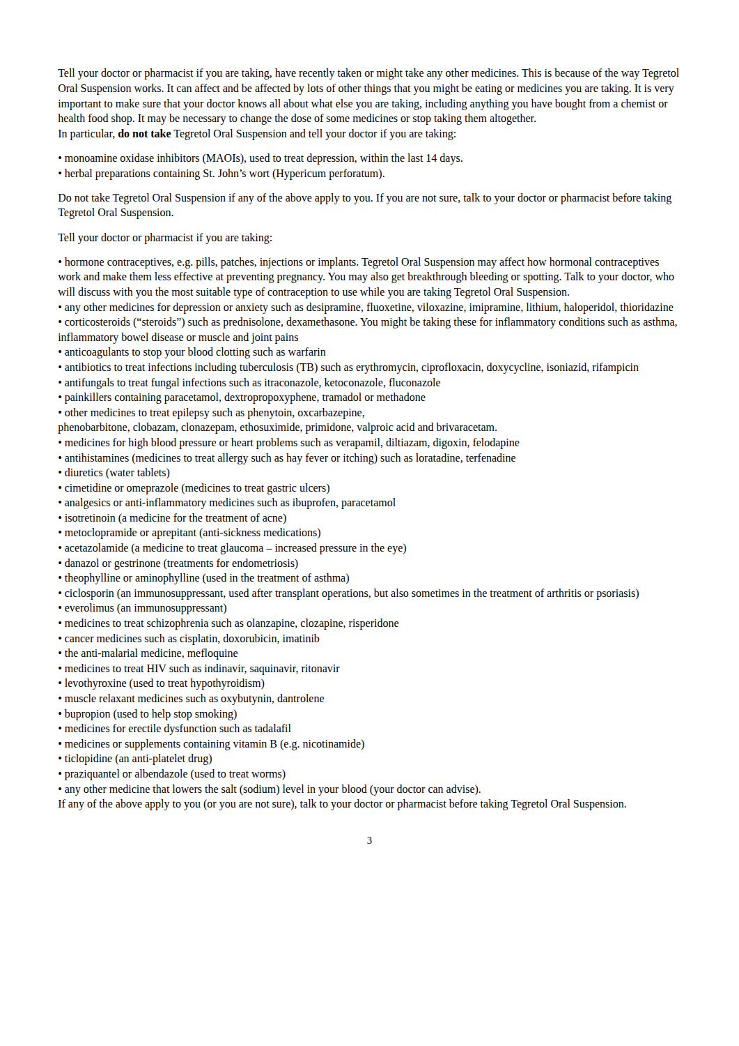Tell your doctor or pharmacist if you are taking, have recently taken or might take any other medicines. This is because of the way Tegretol Oral Suspension works. It can affect and be affected by lots of other things that you might be eating or medicines you are taking. It is very important to make sure that your doctor knows all about what else you are taking, including anything you have bought from a chemist or health food shop. It may be necessary to change the dose of some medicines or stop taking them altogether.
In particular, do not take Tegretol Oral Suspension and tell your doctor if you are taking:
monoamine oxidase inhibitors (MAOIs), used to treat depression, within the last 14 days.
herbal preparations containing St. John’s wort (Hypericum perforatum).
Do not take Tegretol Oral Suspension if any of the above apply to you. If you are not sure, talk to your doctor or pharmacist before taking Tegretol Oral Suspension.
Tell your doctor or pharmacist if you are taking:
hormone contraceptives, e.g. pills, patches, injections or implants. Tegretol Oral Suspension may affect how hormonal contraceptives work and make them less effective at preventing pregnancy. You may also get breakthrough bleeding or spotting. Talk to your doctor, who will discuss with you the most suitable type of contraception to use while you are taking Tegretol Oral Suspension.
any other medicines for depression or anxiety such as desipramine, fluoxetine, viloxazine, imipramine, lithium, haloperidol, thioridazine
corticosteroids (“steroids”) such as prednisolone, dexamethasone. You might be taking these for inflammatory conditions such as asthma, inflammatory bowel disease or muscle and joint pains
anticoagulants to stop your blood clotting such as warfarin
antibiotics to treat infections including tuberculosis (TB) such as erythromycin, ciprofloxacin, doxycycline, isoniazid, rifampicin
antifungals to treat fungal infections such as itraconazole, ketoconazole, fluconazole
painkillers containing paracetamol, dextropropoxyphene, tramadol or methadone
other medicines to treat epilepsy such as phenytoin, oxcarbazepine,
phenobarbitone, clobazam, clonazepam, ethosuximide, primidone, valproic acid and brivaracetam.
medicines for high blood pressure or heart problems such as verapamil, diltiazam, digoxin, felodapine
antihistamines (medicines to treat allergy such as hay fever or itching) such as loratadine, terfenadine
diuretics (water tablets)
cimetidine or omeprazole (medicines to treat gastric ulcers)
analgesics or anti-inflammatory medicines such as ibuprofen, paracetamol
isotretinoin (a medicine for the treatment of acne)
metoclopramide or aprepitant (anti-sickness medications)
acetazolamide (a medicine to treat glaucoma – increased pressure in the eye)
danazol or gestrinone (treatments for endometriosis)
theophylline or aminophylline (used in the treatment of asthma)
ciclosporin (an immunosuppressant, used after transplant operations, but also sometimes in the treatment of arthritis or psoriasis)
everolimus (an immunosuppressant)
medicines to treat schizophrenia such as olanzapine, clozapine, risperidone
cancer medicines such as cisplatin, doxorubicin, imatinib
the anti-malarial medicine, mefloquine
medicines to treat HIV such as indinavir, saquinavir, ritonavir
levothyroxine (used to treat hypothyroidism)
muscle relaxant medicines such as oxybutynin, dantrolene
bupropion (used to help stop smoking)
medicines for erectile dysfunction such as tadalafil
medicines or supplements containing vitamin B (e.g. nicotinamide)
ticlopidine (an anti-platelet drug)
praziquantel or albendazole (used to treat worms)
any other medicine that lowers the salt (sodium) level in your blood (your doctor can advise).
If any of the above apply to you (or you are not sure), talk to your doctor or pharmacist before taking Tegretol Oral Suspension.
3